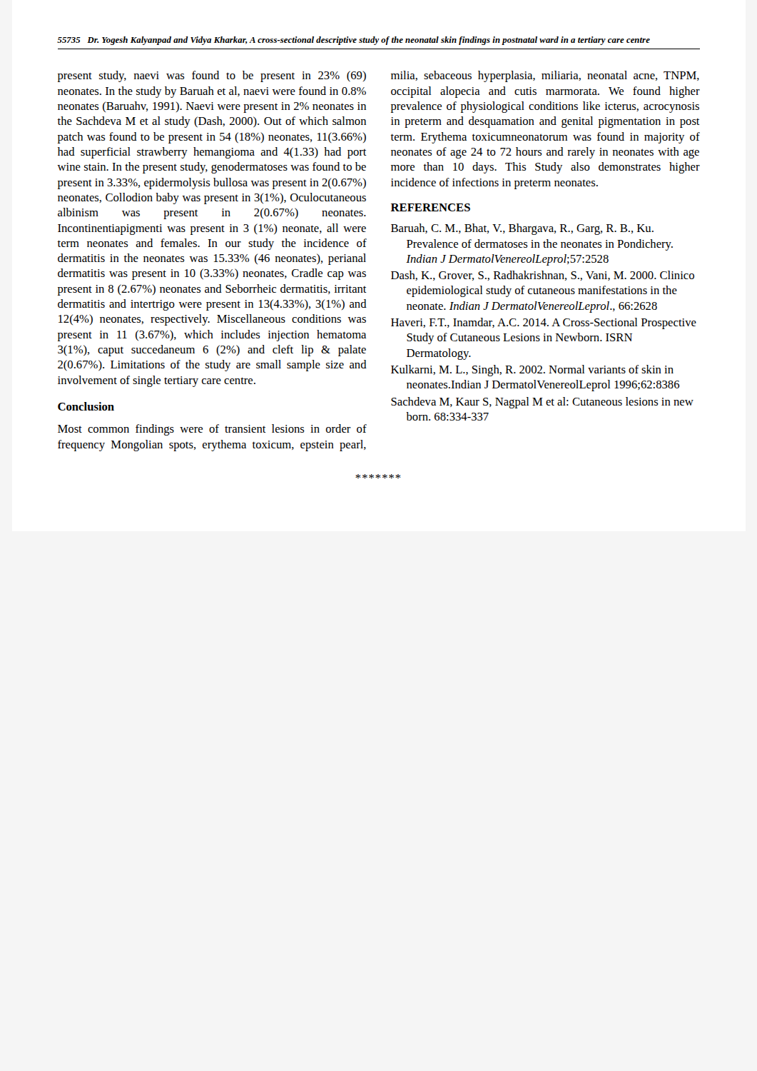55735 Dr. Yogesh Kalyanpad and Vidya Kharkar, A cross-sectional descriptive study of the neonatal skin findings in postnatal ward in a tertiary care centre
present study, naevi was found to be present in 23% (69) neonates. In the study by Baruah et al, naevi were found in 0.8% neonates (Baruahv, 1991). Naevi were present in 2% neonates in the Sachdeva M et al study (Dash, 2000). Out of which salmon patch was found to be present in 54 (18%) neonates, 11(3.66%) had superficial strawberry hemangioma and 4(1.33) had port wine stain. In the present study, genodermatoses was found to be present in 3.33%, epidermolysis bullosa was present in 2(0.67%) neonates, Collodion baby was present in 3(1%), Oculocutaneous albinism was present in 2(0.67%) neonates. Incontinentiapigmenti was present in 3 (1%) neonate, all were term neonates and females. In our study the incidence of dermatitis in the neonates was 15.33% (46 neonates), perianal dermatitis was present in 10 (3.33%) neonates, Cradle cap was present in 8 (2.67%) neonates and Seborrheic dermatitis, irritant dermatitis and intertrigo were present in 13(4.33%), 3(1%) and 12(4%) neonates, respectively. Miscellaneous conditions was present in 11 (3.67%), which includes injection hematoma 3(1%), caput succedaneum 6 (2%) and cleft lip & palate 2(0.67%). Limitations of the study are small sample size and involvement of single tertiary care centre.
Conclusion
Most common findings were of transient lesions in order of frequency Mongolian spots, erythema toxicum, epstein pearl, milia, sebaceous hyperplasia, miliaria, neonatal acne, TNPM, occipital alopecia and cutis marmorata. We found higher prevalence of physiological conditions like icterus, acrocynosis in preterm and desquamation and genital pigmentation in post term. Erythema toxicumneonatorum was found in majority of neonates of age 24 to 72 hours and rarely in neonates with age more than 10 days. This Study also demonstrates higher incidence of infections in preterm neonates.
REFERENCES
Baruah, C. M., Bhat, V., Bhargava, R., Garg, R. B., Ku. Prevalence of dermatoses in the neonates in Pondichery. Indian J DermatolVenereolLeprol;57:2528
Dash, K., Grover, S., Radhakrishnan, S., Vani, M. 2000. Clinico epidemiological study of cutaneous manifestations in the neonate. Indian J DermatolVenereolLeprol., 66:2628
Haveri, F.T., Inamdar, A.C. 2014. A Cross-Sectional Prospective Study of Cutaneous Lesions in Newborn. ISRN Dermatology.
Kulkarni, M. L., Singh, R. 2002. Normal variants of skin in neonates.Indian J DermatolVenereolLeprol 1996;62:8386
Sachdeva M, Kaur S, Nagpal M et al: Cutaneous lesions in new born. 68:334-337
*******